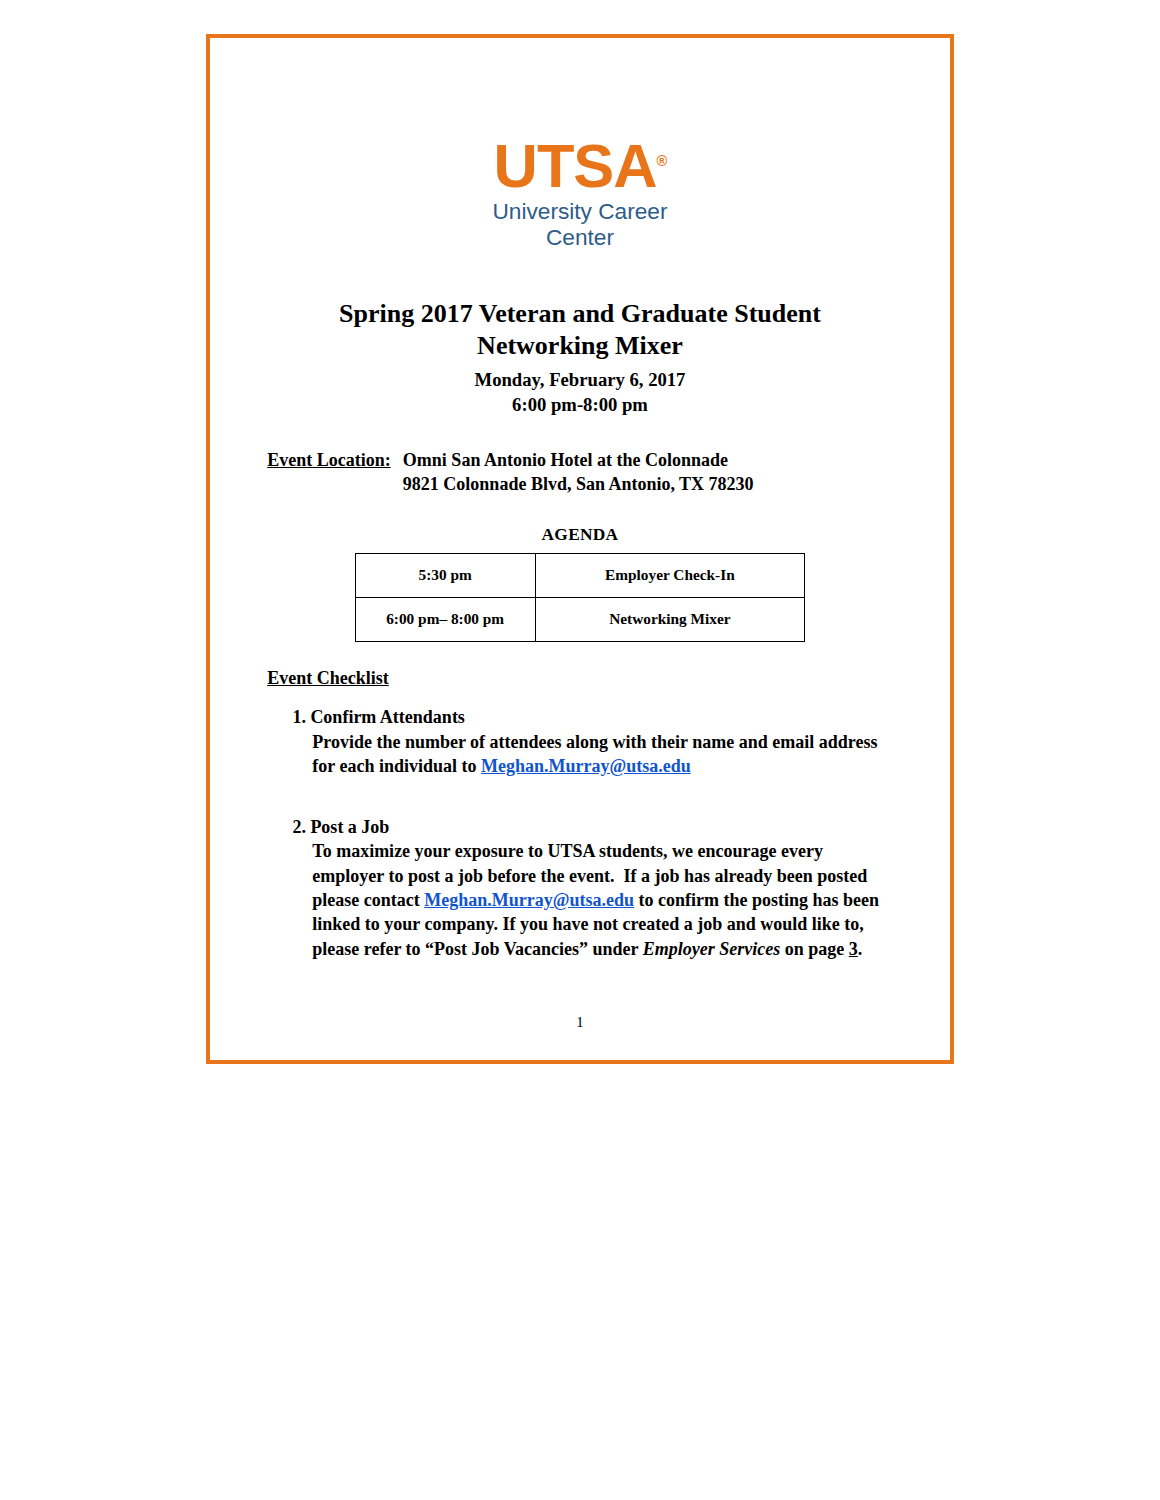UTSA®
University Career
Center
Spring 2017 Veteran and Graduate Student
Networking Mixer
Monday, February 6, 2017
6:00 pm-8:00 pm
Event Location: Omni San Antonio Hotel at the Colonnade
9821 Colonnade Blvd, San Antonio, TX 78230
AGENDA
| 5:30 pm | Employer Check-In |
| 6:00 pm– 8:00 pm | Networking Mixer |
Event Checklist
Confirm Attendants Provide the number of attendees along with their name and email address for each individual to Meghan.Murray@utsa.edu
Post a Job To maximize your exposure to UTSA students, we encourage every employer to post a job before the event. If a job has already been posted please contact Meghan.Murray@utsa.edu to confirm the posting has been linked to your company. If you have not created a job and would like to, please refer to “Post Job Vacancies” under Employer Services on page 3.
1